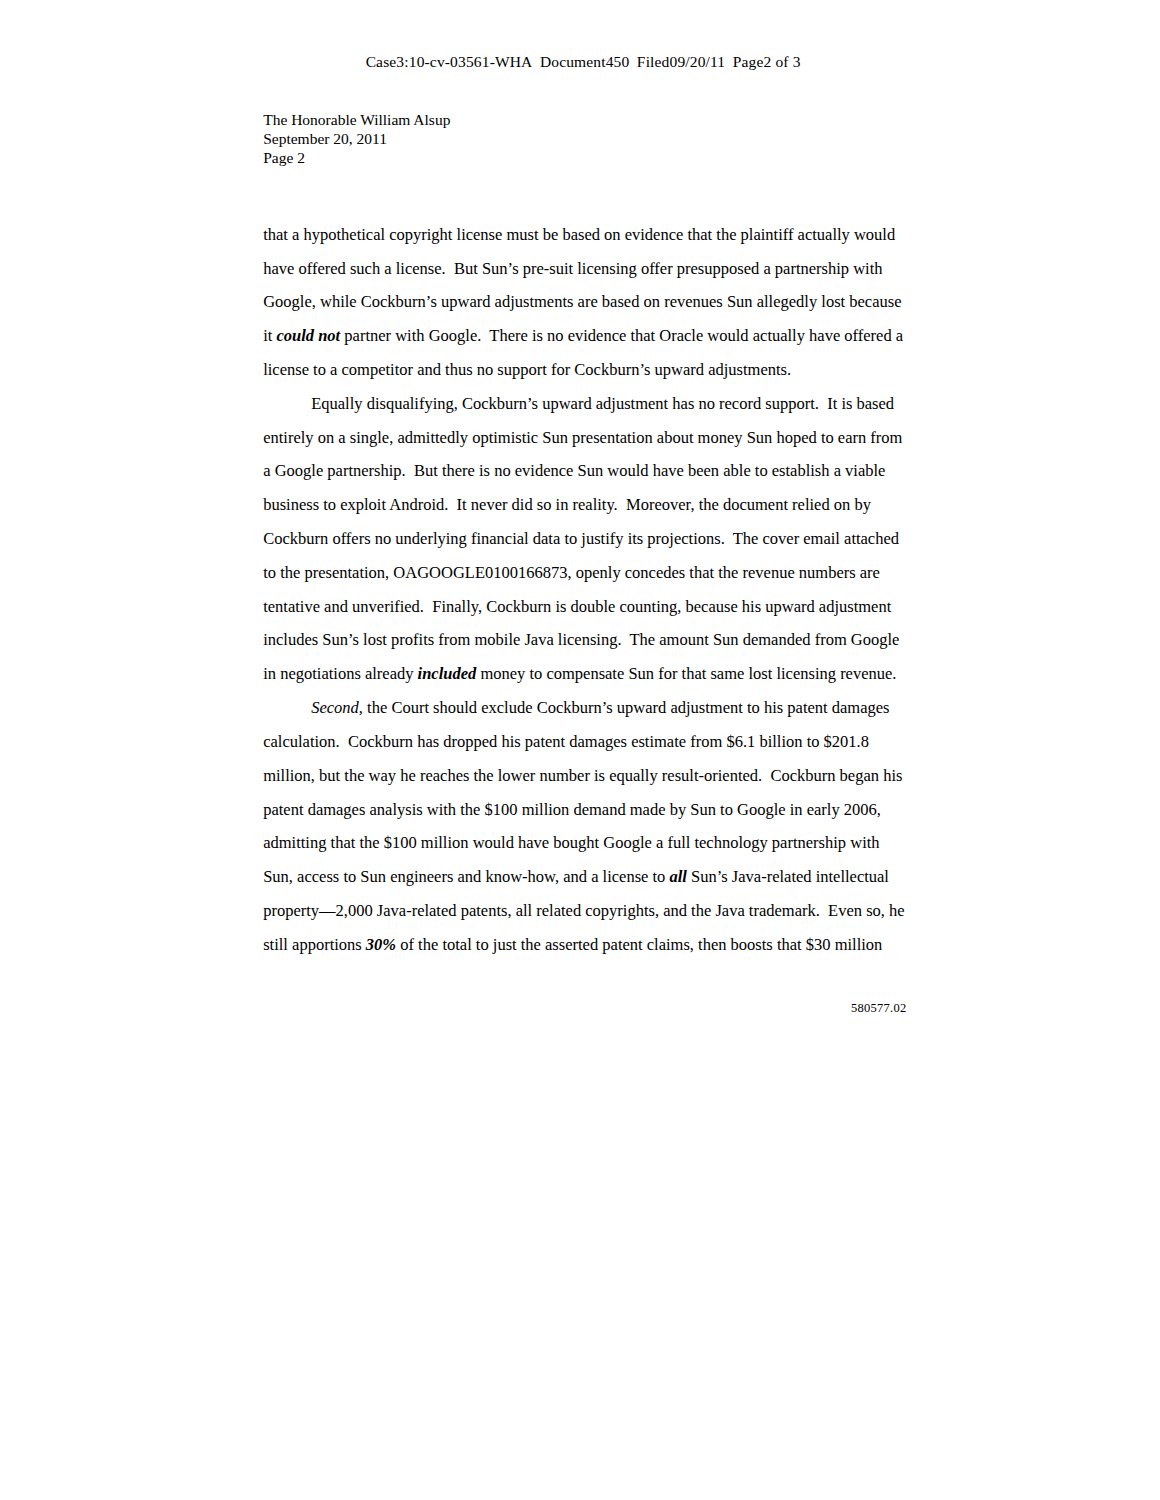Case3:10-cv-03561-WHA Document450 Filed09/20/11 Page2 of 3
The Honorable William Alsup
September 20, 2011
Page 2
that a hypothetical copyright license must be based on evidence that the plaintiff actually would have offered such a license. But Sun’s pre-suit licensing offer presupposed a partnership with Google, while Cockburn’s upward adjustments are based on revenues Sun allegedly lost because it could not partner with Google. There is no evidence that Oracle would actually have offered a license to a competitor and thus no support for Cockburn’s upward adjustments.
Equally disqualifying, Cockburn’s upward adjustment has no record support. It is based entirely on a single, admittedly optimistic Sun presentation about money Sun hoped to earn from a Google partnership. But there is no evidence Sun would have been able to establish a viable business to exploit Android. It never did so in reality. Moreover, the document relied on by Cockburn offers no underlying financial data to justify its projections. The cover email attached to the presentation, OAGOOGLE0100166873, openly concedes that the revenue numbers are tentative and unverified. Finally, Cockburn is double counting, because his upward adjustment includes Sun’s lost profits from mobile Java licensing. The amount Sun demanded from Google in negotiations already included money to compensate Sun for that same lost licensing revenue.
Second, the Court should exclude Cockburn’s upward adjustment to his patent damages calculation. Cockburn has dropped his patent damages estimate from $6.1 billion to $201.8 million, but the way he reaches the lower number is equally result-oriented. Cockburn began his patent damages analysis with the $100 million demand made by Sun to Google in early 2006, admitting that the $100 million would have bought Google a full technology partnership with Sun, access to Sun engineers and know-how, and a license to all Sun’s Java-related intellectual property—2,000 Java-related patents, all related copyrights, and the Java trademark. Even so, he still apportions 30% of the total to just the asserted patent claims, then boosts that $30 million
580577.02